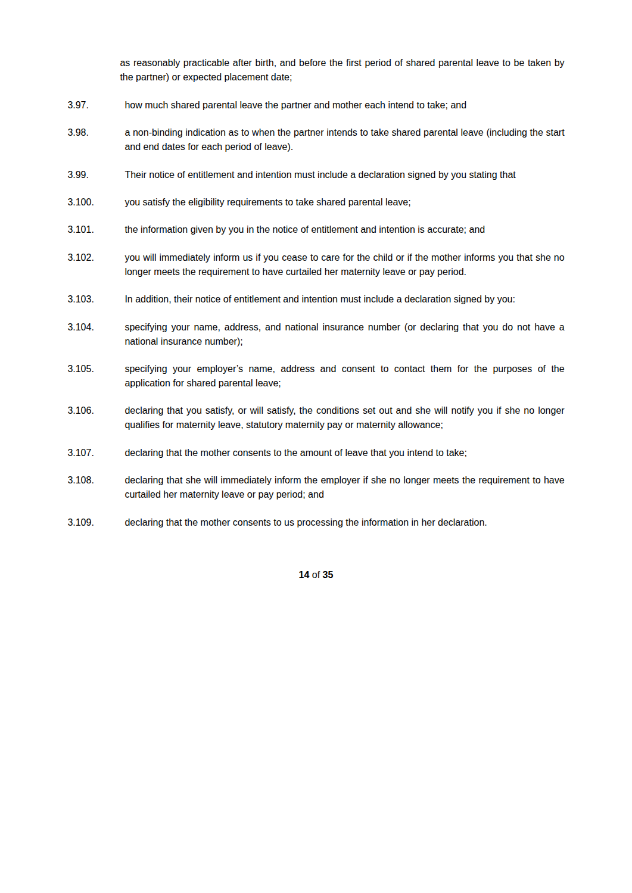as reasonably practicable after birth, and before the first period of shared parental leave to be taken by the partner) or expected placement date;
3.97.
how much shared parental leave the partner and mother each intend to take; and
3.98.
a non-binding indication as to when the partner intends to take shared parental leave (including the start and end dates for each period of leave).
3.99.
Their notice of entitlement and intention must include a declaration signed by you stating that
3.100.
you satisfy the eligibility requirements to take shared parental leave;
3.101.
the information given by you in the notice of entitlement and intention is accurate; and
3.102.
you will immediately inform us if you cease to care for the child or if the mother informs you that she no longer meets the requirement to have curtailed her maternity leave or pay period.
3.103.
In addition, their notice of entitlement and intention must include a declaration signed by you:
3.104.
specifying your name, address, and national insurance number (or declaring that you do not have a national insurance number);
3.105.
specifying your employer’s name, address and consent to contact them for the purposes of the application for shared parental leave;
3.106.
declaring that you satisfy, or will satisfy, the conditions set out and she will notify you if she no longer qualifies for maternity leave, statutory maternity pay or maternity allowance;
3.107.
declaring that the mother consents to the amount of leave that you intend to take;
3.108.
declaring that she will immediately inform the employer if she no longer meets the requirement to have curtailed her maternity leave or pay period; and
3.109.
declaring that the mother consents to us processing the information in her declaration.
14 of 35